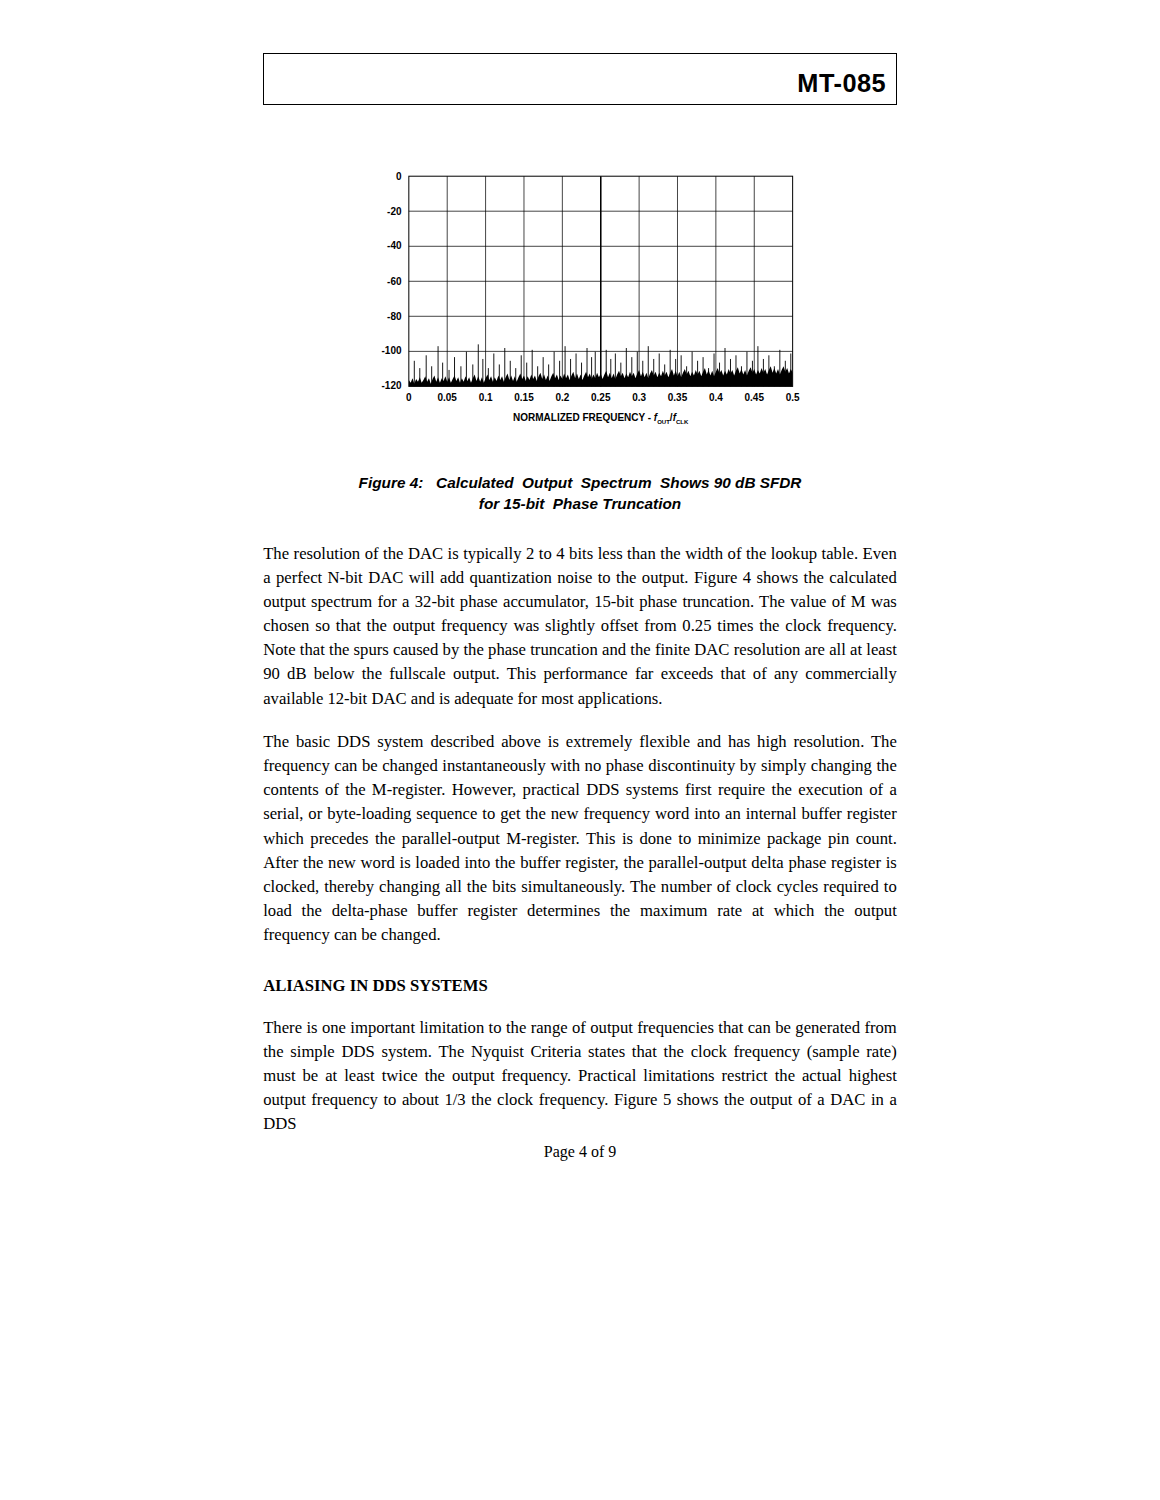MT-085
0 -20 -40 -60 -80 -100 -120 0 0.05 0.1 0.15 0.2 0.25 0.3 0.35 0.4 0.45 0.5 NORMALIZED FREQUENCY - fOUT/fCLK
Figure 4: Calculated Output Spectrum Shows 90 dB SFDR
for 15-bit Phase Truncation
The resolution of the DAC is typically 2 to 4 bits less than the width of the lookup table. Even a perfect N-bit DAC will add quantization noise to the output. Figure 4 shows the calculated output spectrum for a 32-bit phase accumulator, 15-bit phase truncation. The value of M was chosen so that the output frequency was slightly offset from 0.25 times the clock frequency. Note that the spurs caused by the phase truncation and the finite DAC resolution are all at least 90 dB below the fullscale output. This performance far exceeds that of any commercially available 12-bit DAC and is adequate for most applications.
The basic DDS system described above is extremely flexible and has high resolution. The frequency can be changed instantaneously with no phase discontinuity by simply changing the contents of the M-register. However, practical DDS systems first require the execution of a serial, or byte-loading sequence to get the new frequency word into an internal buffer register which precedes the parallel-output M-register. This is done to minimize package pin count. After the new word is loaded into the buffer register, the parallel-output delta phase register is clocked, thereby changing all the bits simultaneously. The number of clock cycles required to load the delta-phase buffer register determines the maximum rate at which the output frequency can be changed.
ALIASING IN DDS SYSTEMS
There is one important limitation to the range of output frequencies that can be generated from the simple DDS system. The Nyquist Criteria states that the clock frequency (sample rate) must be at least twice the output frequency. Practical limitations restrict the actual highest output frequency to about 1/3 the clock frequency. Figure 5 shows the output of a DAC in a DDS
Page 4 of 9